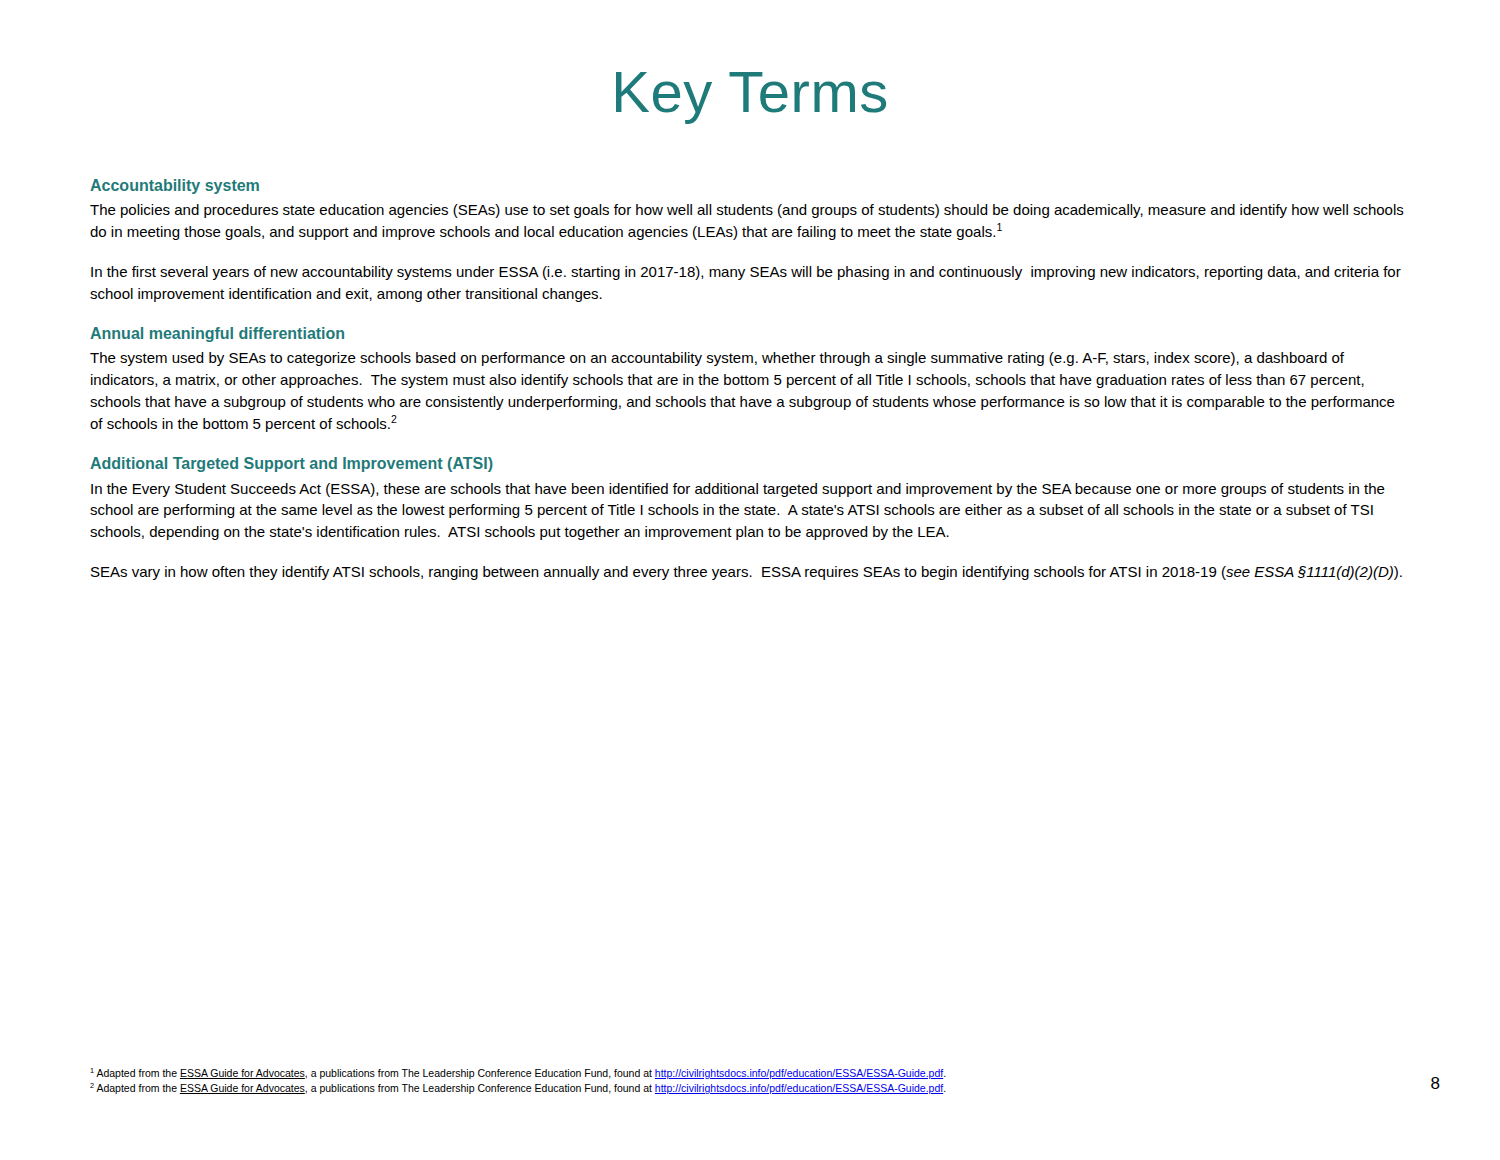Key Terms
Accountability system
The policies and procedures state education agencies (SEAs) use to set goals for how well all students (and groups of students) should be doing academically, measure and identify how well schools do in meeting those goals, and support and improve schools and local education agencies (LEAs) that are failing to meet the state goals.1
In the first several years of new accountability systems under ESSA (i.e. starting in 2017-18), many SEAs will be phasing in and continuously improving new indicators, reporting data, and criteria for school improvement identification and exit, among other transitional changes.
Annual meaningful differentiation
The system used by SEAs to categorize schools based on performance on an accountability system, whether through a single summative rating (e.g. A-F, stars, index score), a dashboard of indicators, a matrix, or other approaches. The system must also identify schools that are in the bottom 5 percent of all Title I schools, schools that have graduation rates of less than 67 percent, schools that have a subgroup of students who are consistently underperforming, and schools that have a subgroup of students whose performance is so low that it is comparable to the performance of schools in the bottom 5 percent of schools.2
Additional Targeted Support and Improvement (ATSI)
In the Every Student Succeeds Act (ESSA), these are schools that have been identified for additional targeted support and improvement by the SEA because one or more groups of students in the school are performing at the same level as the lowest performing 5 percent of Title I schools in the state. A state's ATSI schools are either as a subset of all schools in the state or a subset of TSI schools, depending on the state's identification rules. ATSI schools put together an improvement plan to be approved by the LEA.
SEAs vary in how often they identify ATSI schools, ranging between annually and every three years. ESSA requires SEAs to begin identifying schools for ATSI in 2018-19 (see ESSA §1111(d)(2)(D)).
1 Adapted from the ESSA Guide for Advocates, a publications from The Leadership Conference Education Fund, found at http://civilrightsdocs.info/pdf/education/ESSA/ESSA-Guide.pdf.
2 Adapted from the ESSA Guide for Advocates, a publications from The Leadership Conference Education Fund, found at http://civilrightsdocs.info/pdf/education/ESSA/ESSA-Guide.pdf.
8